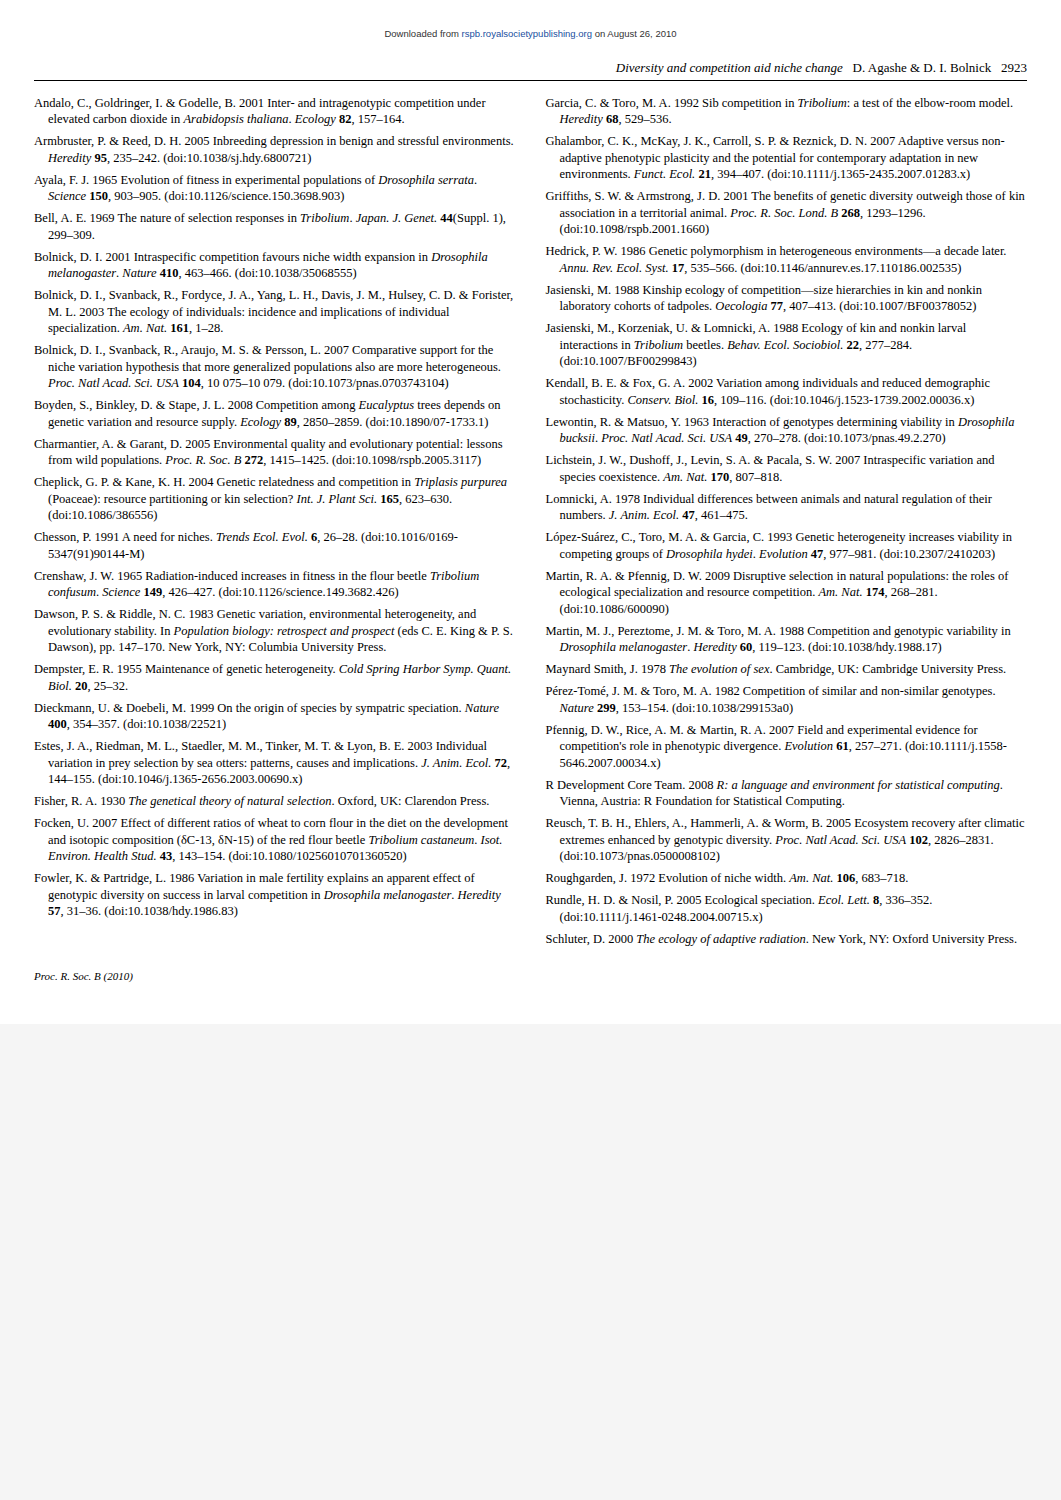Downloaded from rspb.royalsocietypublishing.org on August 26, 2010
Diversity and competition aid niche change D. Agashe & D. I. Bolnick 2923
Andalo, C., Goldringer, I. & Godelle, B. 2001 Inter- and intragenotypic competition under elevated carbon dioxide in Arabidopsis thaliana. Ecology 82, 157–164.
Armbruster, P. & Reed, D. H. 2005 Inbreeding depression in benign and stressful environments. Heredity 95, 235–242. (doi:10.1038/sj.hdy.6800721)
Ayala, F. J. 1965 Evolution of fitness in experimental populations of Drosophila serrata. Science 150, 903–905. (doi:10.1126/science.150.3698.903)
Bell, A. E. 1969 The nature of selection responses in Tribolium. Japan. J. Genet. 44(Suppl. 1), 299–309.
Bolnick, D. I. 2001 Intraspecific competition favours niche width expansion in Drosophila melanogaster. Nature 410, 463–466. (doi:10.1038/35068555)
Bolnick, D. I., Svanback, R., Fordyce, J. A., Yang, L. H., Davis, J. M., Hulsey, C. D. & Forister, M. L. 2003 The ecology of individuals: incidence and implications of individual specialization. Am. Nat. 161, 1–28.
Bolnick, D. I., Svanback, R., Araujo, M. S. & Persson, L. 2007 Comparative support for the niche variation hypothesis that more generalized populations also are more heterogeneous. Proc. Natl Acad. Sci. USA 104, 10 075–10 079. (doi:10.1073/pnas.0703743104)
Boyden, S., Binkley, D. & Stape, J. L. 2008 Competition among Eucalyptus trees depends on genetic variation and resource supply. Ecology 89, 2850–2859. (doi:10.1890/07-1733.1)
Charmantier, A. & Garant, D. 2005 Environmental quality and evolutionary potential: lessons from wild populations. Proc. R. Soc. B 272, 1415–1425. (doi:10.1098/rspb.2005.3117)
Cheplick, G. P. & Kane, K. H. 2004 Genetic relatedness and competition in Triplasis purpurea (Poaceae): resource partitioning or kin selection? Int. J. Plant Sci. 165, 623–630. (doi:10.1086/386556)
Chesson, P. 1991 A need for niches. Trends Ecol. Evol. 6, 26–28. (doi:10.1016/0169-5347(91)90144-M)
Crenshaw, J. W. 1965 Radiation-induced increases in fitness in the flour beetle Tribolium confusum. Science 149, 426–427. (doi:10.1126/science.149.3682.426)
Dawson, P. S. & Riddle, N. C. 1983 Genetic variation, environmental heterogeneity, and evolutionary stability. In Population biology: retrospect and prospect (eds C. E. King & P. S. Dawson), pp. 147–170. New York, NY: Columbia University Press.
Dempster, E. R. 1955 Maintenance of genetic heterogeneity. Cold Spring Harbor Symp. Quant. Biol. 20, 25–32.
Dieckmann, U. & Doebeli, M. 1999 On the origin of species by sympatric speciation. Nature 400, 354–357. (doi:10.1038/22521)
Estes, J. A., Riedman, M. L., Staedler, M. M., Tinker, M. T. & Lyon, B. E. 2003 Individual variation in prey selection by sea otters: patterns, causes and implications. J. Anim. Ecol. 72, 144–155. (doi:10.1046/j.1365-2656.2003.00690.x)
Fisher, R. A. 1930 The genetical theory of natural selection. Oxford, UK: Clarendon Press.
Focken, U. 2007 Effect of different ratios of wheat to corn flour in the diet on the development and isotopic composition (δC-13, δN-15) of the red flour beetle Tribolium castaneum. Isot. Environ. Health Stud. 43, 143–154. (doi:10.1080/10256010701360520)
Fowler, K. & Partridge, L. 1986 Variation in male fertility explains an apparent effect of genotypic diversity on success in larval competition in Drosophila melanogaster. Heredity 57, 31–36. (doi:10.1038/hdy.1986.83)
Garcia, C. & Toro, M. A. 1992 Sib competition in Tribolium: a test of the elbow-room model. Heredity 68, 529–536.
Ghalambor, C. K., McKay, J. K., Carroll, S. P. & Reznick, D. N. 2007 Adaptive versus non-adaptive phenotypic plasticity and the potential for contemporary adaptation in new environments. Funct. Ecol. 21, 394–407. (doi:10.1111/j.1365-2435.2007.01283.x)
Griffiths, S. W. & Armstrong, J. D. 2001 The benefits of genetic diversity outweigh those of kin association in a territorial animal. Proc. R. Soc. Lond. B 268, 1293–1296. (doi:10.1098/rspb.2001.1660)
Hedrick, P. W. 1986 Genetic polymorphism in heterogeneous environments—a decade later. Annu. Rev. Ecol. Syst. 17, 535–566. (doi:10.1146/annurev.es.17.110186.002535)
Jasienski, M. 1988 Kinship ecology of competition—size hierarchies in kin and nonkin laboratory cohorts of tadpoles. Oecologia 77, 407–413. (doi:10.1007/BF00378052)
Jasienski, M., Korzeniak, U. & Lomnicki, A. 1988 Ecology of kin and nonkin larval interactions in Tribolium beetles. Behav. Ecol. Sociobiol. 22, 277–284. (doi:10.1007/BF00299843)
Kendall, B. E. & Fox, G. A. 2002 Variation among individuals and reduced demographic stochasticity. Conserv. Biol. 16, 109–116. (doi:10.1046/j.1523-1739.2002.00036.x)
Lewontin, R. & Matsuo, Y. 1963 Interaction of genotypes determining viability in Drosophila bucksii. Proc. Natl Acad. Sci. USA 49, 270–278. (doi:10.1073/pnas.49.2.270)
Lichstein, J. W., Dushoff, J., Levin, S. A. & Pacala, S. W. 2007 Intraspecific variation and species coexistence. Am. Nat. 170, 807–818.
Lomnicki, A. 1978 Individual differences between animals and natural regulation of their numbers. J. Anim. Ecol. 47, 461–475.
López-Suárez, C., Toro, M. A. & Garcia, C. 1993 Genetic heterogeneity increases viability in competing groups of Drosophila hydei. Evolution 47, 977–981. (doi:10.2307/2410203)
Martin, R. A. & Pfennig, D. W. 2009 Disruptive selection in natural populations: the roles of ecological specialization and resource competition. Am. Nat. 174, 268–281. (doi:10.1086/600090)
Martin, M. J., Pereztome, J. M. & Toro, M. A. 1988 Competition and genotypic variability in Drosophila melanogaster. Heredity 60, 119–123. (doi:10.1038/hdy.1988.17)
Maynard Smith, J. 1978 The evolution of sex. Cambridge, UK: Cambridge University Press.
Pérez-Tomé, J. M. & Toro, M. A. 1982 Competition of similar and non-similar genotypes. Nature 299, 153–154. (doi:10.1038/299153a0)
Pfennig, D. W., Rice, A. M. & Martin, R. A. 2007 Field and experimental evidence for competition's role in phenotypic divergence. Evolution 61, 257–271. (doi:10.1111/j.1558-5646.2007.00034.x)
R Development Core Team. 2008 R: a language and environment for statistical computing. Vienna, Austria: R Foundation for Statistical Computing.
Reusch, T. B. H., Ehlers, A., Hammerli, A. & Worm, B. 2005 Ecosystem recovery after climatic extremes enhanced by genotypic diversity. Proc. Natl Acad. Sci. USA 102, 2826–2831. (doi:10.1073/pnas.0500008102)
Roughgarden, J. 1972 Evolution of niche width. Am. Nat. 106, 683–718.
Rundle, H. D. & Nosil, P. 2005 Ecological speciation. Ecol. Lett. 8, 336–352. (doi:10.1111/j.1461-0248.2004.00715.x)
Schluter, D. 2000 The ecology of adaptive radiation. New York, NY: Oxford University Press.
Proc. R. Soc. B (2010)